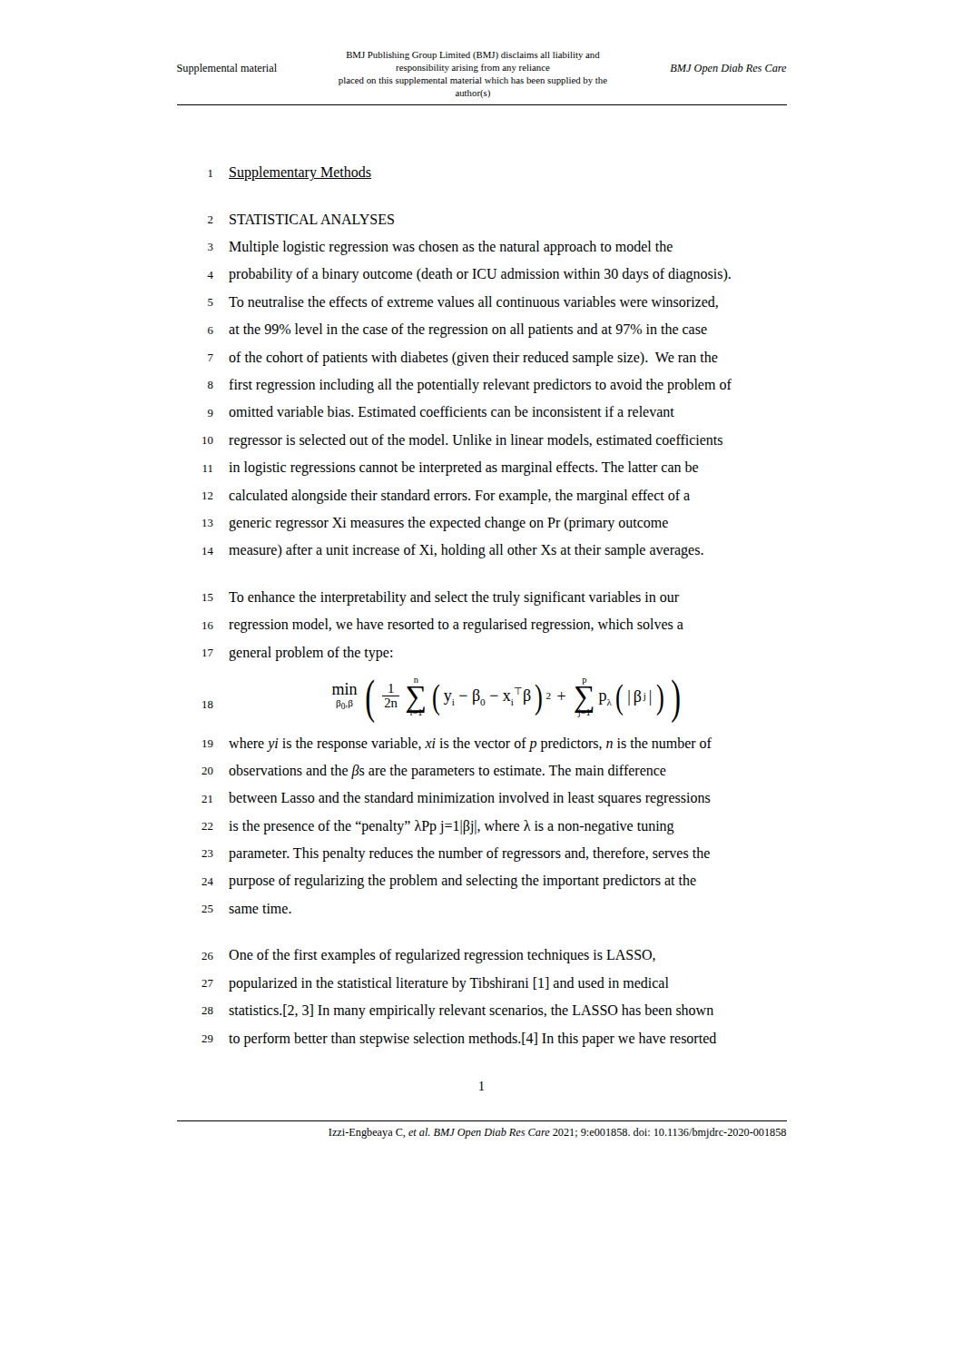Supplemental material
BMJ Publishing Group Limited (BMJ) disclaims all liability and responsibility arising from any reliance
placed on this supplemental material which has been supplied by the author(s)
BMJ Open Diab Res Care
1
Supplementary Methods
2
STATISTICAL ANALYSES
3
Multiple logistic regression was chosen as the natural approach to model the
4
probability of a binary outcome (death or ICU admission within 30 days of diagnosis).
5
To neutralise the effects of extreme values all continuous variables were winsorized,
6
at the 99% level in the case of the regression on all patients and at 97% in the case
7
of the cohort of patients with diabetes (given their reduced sample size). We ran the
8
first regression including all the potentially relevant predictors to avoid the problem of
9
omitted variable bias. Estimated coefficients can be inconsistent if a relevant
10
regressor is selected out of the model. Unlike in linear models, estimated coefficients
11
in logistic regressions cannot be interpreted as marginal effects. The latter can be
12
calculated alongside their standard errors. For example, the marginal effect of a
13
generic regressor Xi measures the expected change on Pr (primary outcome
14
measure) after a unit increase of Xi, holding all other Xs at their sample averages.
15
To enhance the interpretability and select the truly significant variables in our
16
regression model, we have resorted to a regularised regression, which solves a
17
general problem of the type:
18
min β0,β ( 12n n ∑ i=1 ( yi − β0 − xi⊤β ) 2 + p ∑ j=1 pλ ( |βj| ) )
19
where yi is the response variable, xi is the vector of p predictors, n is the number of
20
observations and the βs are the parameters to estimate. The main difference
21
between Lasso and the standard minimization involved in least squares regressions
22
is the presence of the “penalty” λPp j=1|βj|, where λ is a non-negative tuning
23
parameter. This penalty reduces the number of regressors and, therefore, serves the
24
purpose of regularizing the problem and selecting the important predictors at the
25
same time.
26
One of the first examples of regularized regression techniques is LASSO,
27
popularized in the statistical literature by Tibshirani [1] and used in medical
28
statistics.[2, 3] In many empirically relevant scenarios, the LASSO has been shown
29
to perform better than stepwise selection methods.[4] In this paper we have resorted
1
Izzi-Engbeaya C, et al. BMJ Open Diab Res Care 2021; 9:e001858. doi: 10.1136/bmjdrc-2020-001858